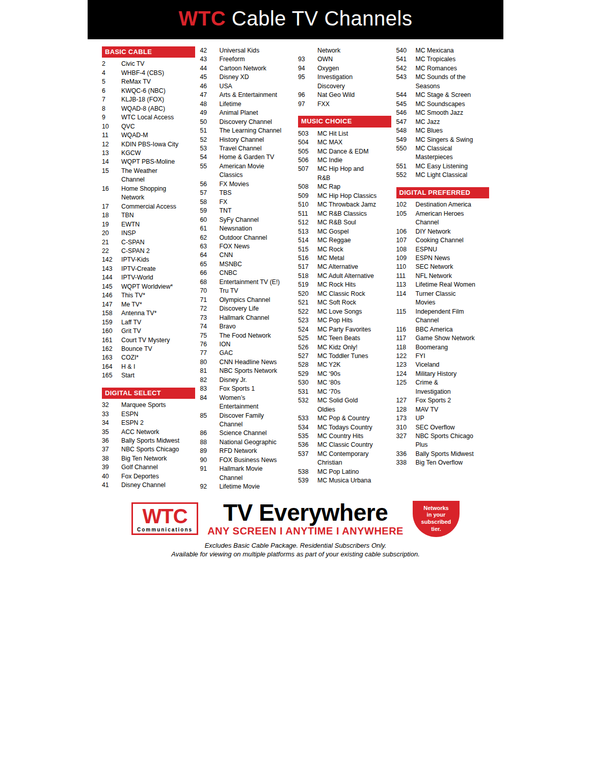WTC Cable TV Channels
BASIC CABLE
2 Civic TV
4 WHBF-4 (CBS)
5 ReMax TV
6 KWQC-6 (NBC)
7 KLJB-18 (FOX)
8 WQAD-8 (ABC)
9 WTC Local Access
10 QVC
11 WQAD-M
12 KDIN PBS-Iowa City
13 KGCW
14 WQPT PBS-Moline
15 The Weather
Channel
16 Home Shopping
Network
17 Commercial Access
18 TBN
19 EWTN
20 INSP
21 C-SPAN
22 C-SPAN 2
142 IPTV-Kids
143 IPTV-Create
144 IPTV-World
145 WQPT Worldview*
146 This TV*
147 Me TV*
158 Antenna TV*
159 Laff TV
160 Grit TV
161 Court TV Mystery
162 Bounce TV
163 COZI*
164 H & I
165 Start
DIGITAL SELECT
32 Marquee Sports
33 ESPN
34 ESPN 2
35 ACC Network
36 Bally Sports Midwest
37 NBC Sports Chicago
38 Big Ten Network
39 Golf Channel
40 Fox Deportes
41 Disney Channel
42 Universal Kids
43 Freeform
44 Cartoon Network
45 Disney XD
46 USA
47 Arts & Entertainment
48 Lifetime
49 Animal Planet
50 Discovery Channel
51 The Learning Channel
52 History Channel
53 Travel Channel
54 Home & Garden TV
55 American Movie
Classics
56 FX Movies
57 TBS
58 FX
59 TNT
60 SyFy Channel
61 Newsnation
62 Outdoor Channel
63 FOX News
64 CNN
65 MSNBC
66 CNBC
68 Entertainment TV (E!)
70 Tru TV
71 Olympics Channel
72 Discovery Life
73 Hallmark Channel
74 Bravo
75 The Food Network
76 ION
77 GAC
80 CNN Headline News
81 NBC Sports Network
82 Disney Jr.
83 Fox Sports 1
84 Women’s
Entertainment
85 Discover Family
Channel
86 Science Channel
88 National Geographic
89 RFD Network
90 FOX Business News
91 Hallmark Movie
Channel
92 Lifetime Movie
Network
93 OWN
94 Oxygen
95 Investigation
Discovery
96 Nat Geo Wild
97 FXX
MUSIC CHOICE
503 MC Hit List
504 MC MAX
505 MC Dance & EDM
506 MC Indie
507 MC Hip Hop and
R&B
508 MC Rap
509 MC Hip Hop Classics
510 MC Throwback Jamz
511 MC R&B Classics
512 MC R&B Soul
513 MC Gospel
514 MC Reggae
515 MC Rock
516 MC Metal
517 MC Alternative
518 MC Adult Alternative
519 MC Rock Hits
520 MC Classic Rock
521 MC Soft Rock
522 MC Love Songs
523 MC Pop Hits
524 MC Party Favorites
525 MC Teen Beats
526 MC Kidz Only!
527 MC Toddler Tunes
528 MC Y2K
529 MC ‘90s
530 MC ‘80s
531 MC ‘70s
532 MC Solid Gold
Oldies
533 MC Pop & Country
534 MC Todays Country
535 MC Country Hits
536 MC Classic Country
537 MC Contemporary
Christian
538 MC Pop Latino
539 MC Musica Urbana
540 MC Mexicana
541 MC Tropicales
542 MC Romances
543 MC Sounds of the
Seasons
544 MC Stage & Screen
545 MC Soundscapes
546 MC Smooth Jazz
547 MC Jazz
548 MC Blues
549 MC Singers & Swing
550 MC Classical
Masterpieces
551 MC Easy Listening
552 MC Light Classical
DIGITAL PREFERRED
102 Destination America
105 American Heroes
Channel
106 DIY Network
107 Cooking Channel
108 ESPNU
109 ESPN News
110 SEC Network
111 NFL Network
113 Lifetime Real Women
114 Turner Classic
Movies
115 Independent Film
Channel
116 BBC America
117 Game Show Network
118 Boomerang
122 FYI
123 Viceland
124 Military History
125 Crime &
Investigation
127 Fox Sports 2
128 MAV TV
173 UP
310 SEC Overflow
327 NBC Sports Chicago
Plus
336 Bally Sports Midwest
338 Big Ten Overflow
WTC Communications
TV Everywhere
ANY SCREEN I ANYTIME I ANYWHERE
Networks
in your
subscribed
tier.
Excludes Basic Cable Package. Residential Subscribers Only.
Available for viewing on multiple platforms as part of your existing cable subscription.